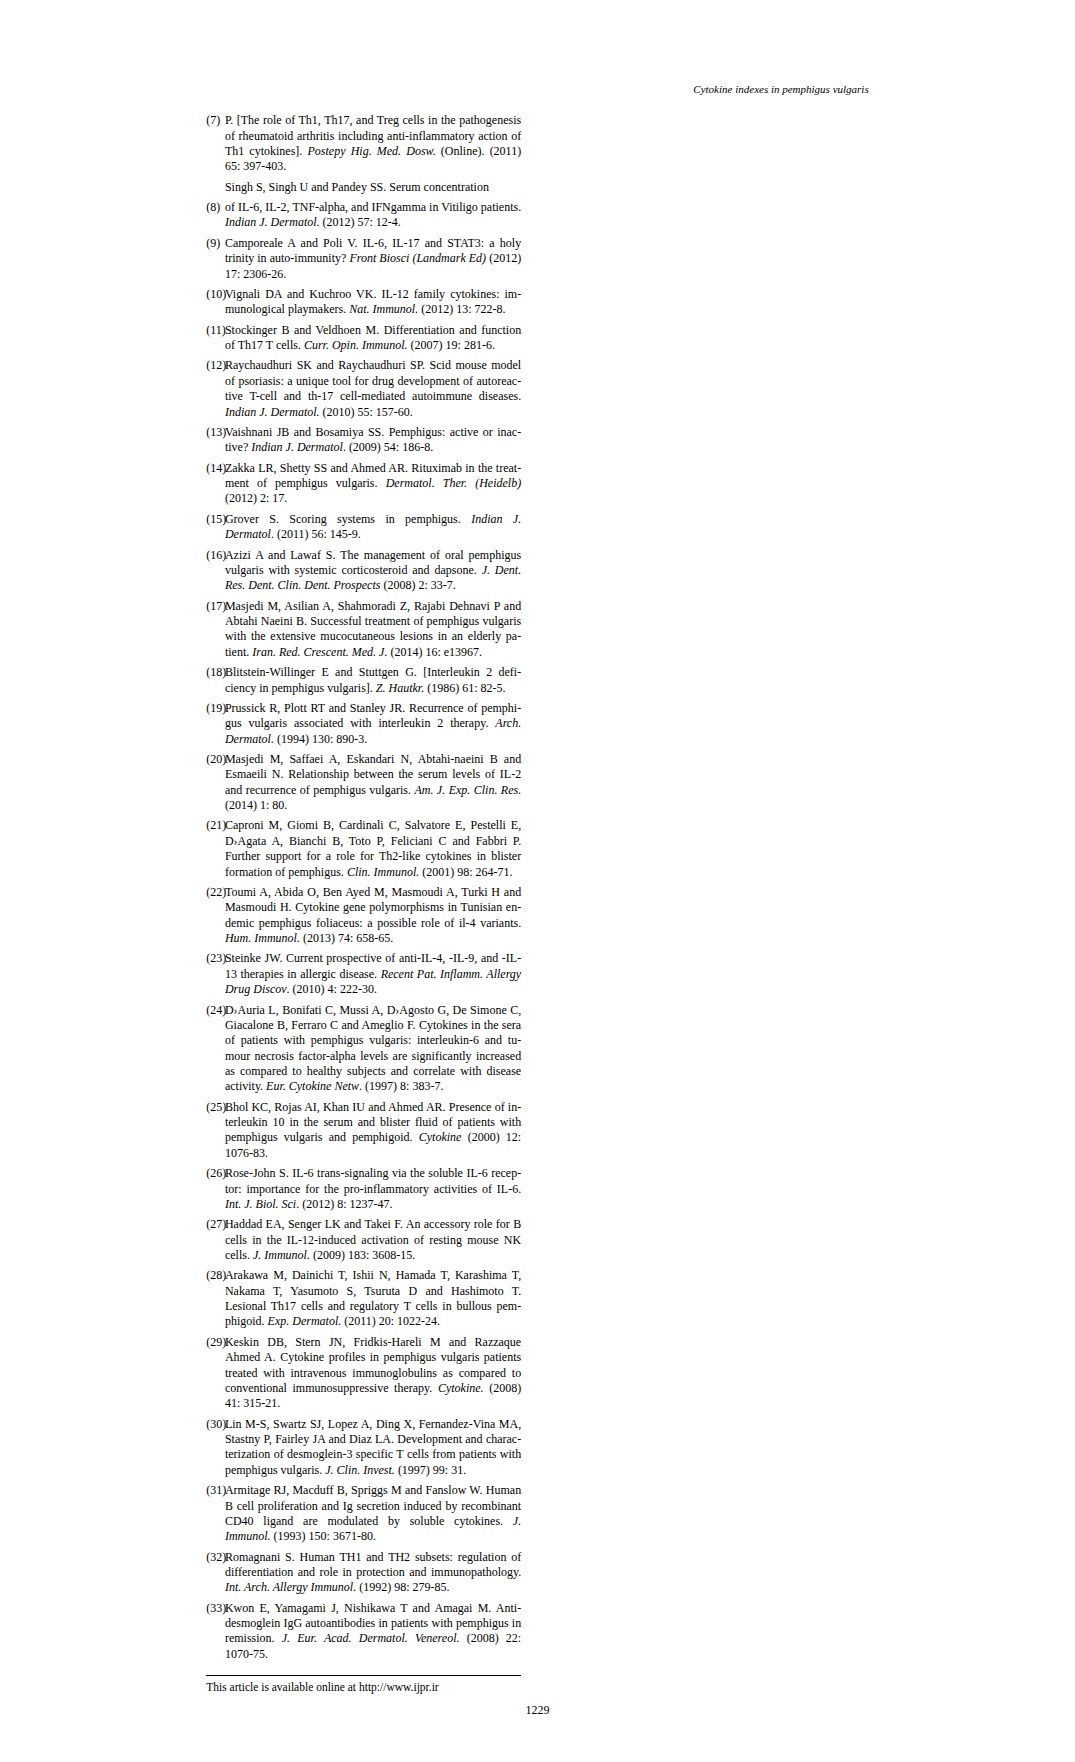Cytokine indexes in pemphigus vulgaris
7 P. [The role of Th1, Th17, and Treg cells in the pathogenesis of rheumatoid arthritis including anti-inflammatory action of Th1 cytokines]. Postepy Hig. Med. Dosw. (Online). (2011) 65: 397-403.
Singh S, Singh U and Pandey SS. Serum concentration
8 of IL-6, IL-2, TNF-alpha, and IFNgamma in Vitiligo patients. Indian J. Dermatol. (2012) 57: 12-4.
9 Camporeale A and Poli V. IL-6, IL-17 and STAT3: a holy trinity in auto-immunity? Front Biosci (Landmark Ed) (2012) 17: 2306-26.
10 Vignali DA and Kuchroo VK. IL-12 family cytokines: immunological playmakers. Nat. Immunol. (2012) 13: 722-8.
11 Stockinger B and Veldhoen M. Differentiation and function of Th17 T cells. Curr. Opin. Immunol. (2007) 19: 281-6.
12 Raychaudhuri SK and Raychaudhuri SP. Scid mouse model of psoriasis: a unique tool for drug development of autoreactive T-cell and th-17 cell-mediated autoimmune diseases. Indian J. Dermatol. (2010) 55: 157-60.
13 Vaishnani JB and Bosamiya SS. Pemphigus: active or inactive? Indian J. Dermatol. (2009) 54: 186-8.
14 Zakka LR, Shetty SS and Ahmed AR. Rituximab in the treatment of pemphigus vulgaris. Dermatol. Ther. (Heidelb) (2012) 2: 17.
15 Grover S. Scoring systems in pemphigus. Indian J. Dermatol. (2011) 56: 145-9.
16 Azizi A and Lawaf S. The management of oral pemphigus vulgaris with systemic corticosteroid and dapsone. J. Dent. Res. Dent. Clin. Dent. Prospects (2008) 2: 33-7.
17 Masjedi M, Asilian A, Shahmoradi Z, Rajabi Dehnavi P and Abtahi Naeini B. Successful treatment of pemphigus vulgaris with the extensive mucocutaneous lesions in an elderly patient. Iran. Red. Crescent. Med. J. (2014) 16: e13967.
18 Blitstein-Willinger E and Stuttgen G. [Interleukin 2 deficiency in pemphigus vulgaris]. Z. Hautkr. (1986) 61: 82-5.
19 Prussick R, Plott RT and Stanley JR. Recurrence of pemphigus vulgaris associated with interleukin 2 therapy. Arch. Dermatol. (1994) 130: 890-3.
20 Masjedi M, Saffaei A, Eskandari N, Abtahi-naeini B and Esmaeili N. Relationship between the serum levels of IL-2 and recurrence of pemphigus vulgaris. Am. J. Exp. Clin. Res. (2014) 1: 80.
21 Caproni M, Giomi B, Cardinali C, Salvatore E, Pestelli E, D›Agata A, Bianchi B, Toto P, Feliciani C and Fabbri P. Further support for a role for Th2-like cytokines in blister formation of pemphigus. Clin. Immunol. (2001) 98: 264-71.
22 Toumi A, Abida O, Ben Ayed M, Masmoudi A, Turki H and Masmoudi H. Cytokine gene polymorphisms in Tunisian endemic pemphigus foliaceus: a possible role of il-4 variants. Hum. Immunol. (2013) 74: 658-65.
23 Steinke JW. Current prospective of anti-IL-4, -IL-9, and -IL-13 therapies in allergic disease. Recent Pat. Inflamm. Allergy Drug Discov. (2010) 4: 222-30.
24 D›Auria L, Bonifati C, Mussi A, D›Agosto G, De Simone C, Giacalone B, Ferraro C and Ameglio F. Cytokines in the sera of patients with pemphigus vulgaris: interleukin-6 and tumour necrosis factor-alpha levels are significantly increased as compared to healthy subjects and correlate with disease activity. Eur. Cytokine Netw. (1997) 8: 383-7.
25 Bhol KC, Rojas AI, Khan IU and Ahmed AR. Presence of interleukin 10 in the serum and blister fluid of patients with pemphigus vulgaris and pemphigoid. Cytokine (2000) 12: 1076-83.
26 Rose-John S. IL-6 trans-signaling via the soluble IL-6 receptor: importance for the pro-inflammatory activities of IL-6. Int. J. Biol. Sci. (2012) 8: 1237-47.
27 Haddad EA, Senger LK and Takei F. An accessory role for B cells in the IL-12-induced activation of resting mouse NK cells. J. Immunol. (2009) 183: 3608-15.
28 Arakawa M, Dainichi T, Ishii N, Hamada T, Karashima T, Nakama T, Yasumoto S, Tsuruta D and Hashimoto T. Lesional Th17 cells and regulatory T cells in bullous pemphigoid. Exp. Dermatol. (2011) 20: 1022-24.
29 Keskin DB, Stern JN, Fridkis-Hareli M and Razzaque Ahmed A. Cytokine profiles in pemphigus vulgaris patients treated with intravenous immunoglobulins as compared to conventional immunosuppressive therapy. Cytokine. (2008) 41: 315-21.
30 Lin M-S, Swartz SJ, Lopez A, Ding X, Fernandez-Vina MA, Stastny P, Fairley JA and Diaz LA. Development and characterization of desmoglein-3 specific T cells from patients with pemphigus vulgaris. J. Clin. Invest. (1997) 99: 31.
31 Armitage RJ, Macduff B, Spriggs M and Fanslow W. Human B cell proliferation and Ig secretion induced by recombinant CD40 ligand are modulated by soluble cytokines. J. Immunol. (1993) 150: 3671-80.
32 Romagnani S. Human TH1 and TH2 subsets: regulation of differentiation and role in protection and immunopathology. Int. Arch. Allergy Immunol. (1992) 98: 279-85.
33 Kwon E, Yamagami J, Nishikawa T and Amagai M. Anti-desmoglein IgG autoantibodies in patients with pemphigus in remission. J. Eur. Acad. Dermatol. Venereol. (2008) 22: 1070-75.
This article is available online at http://www.ijpr.ir
1229